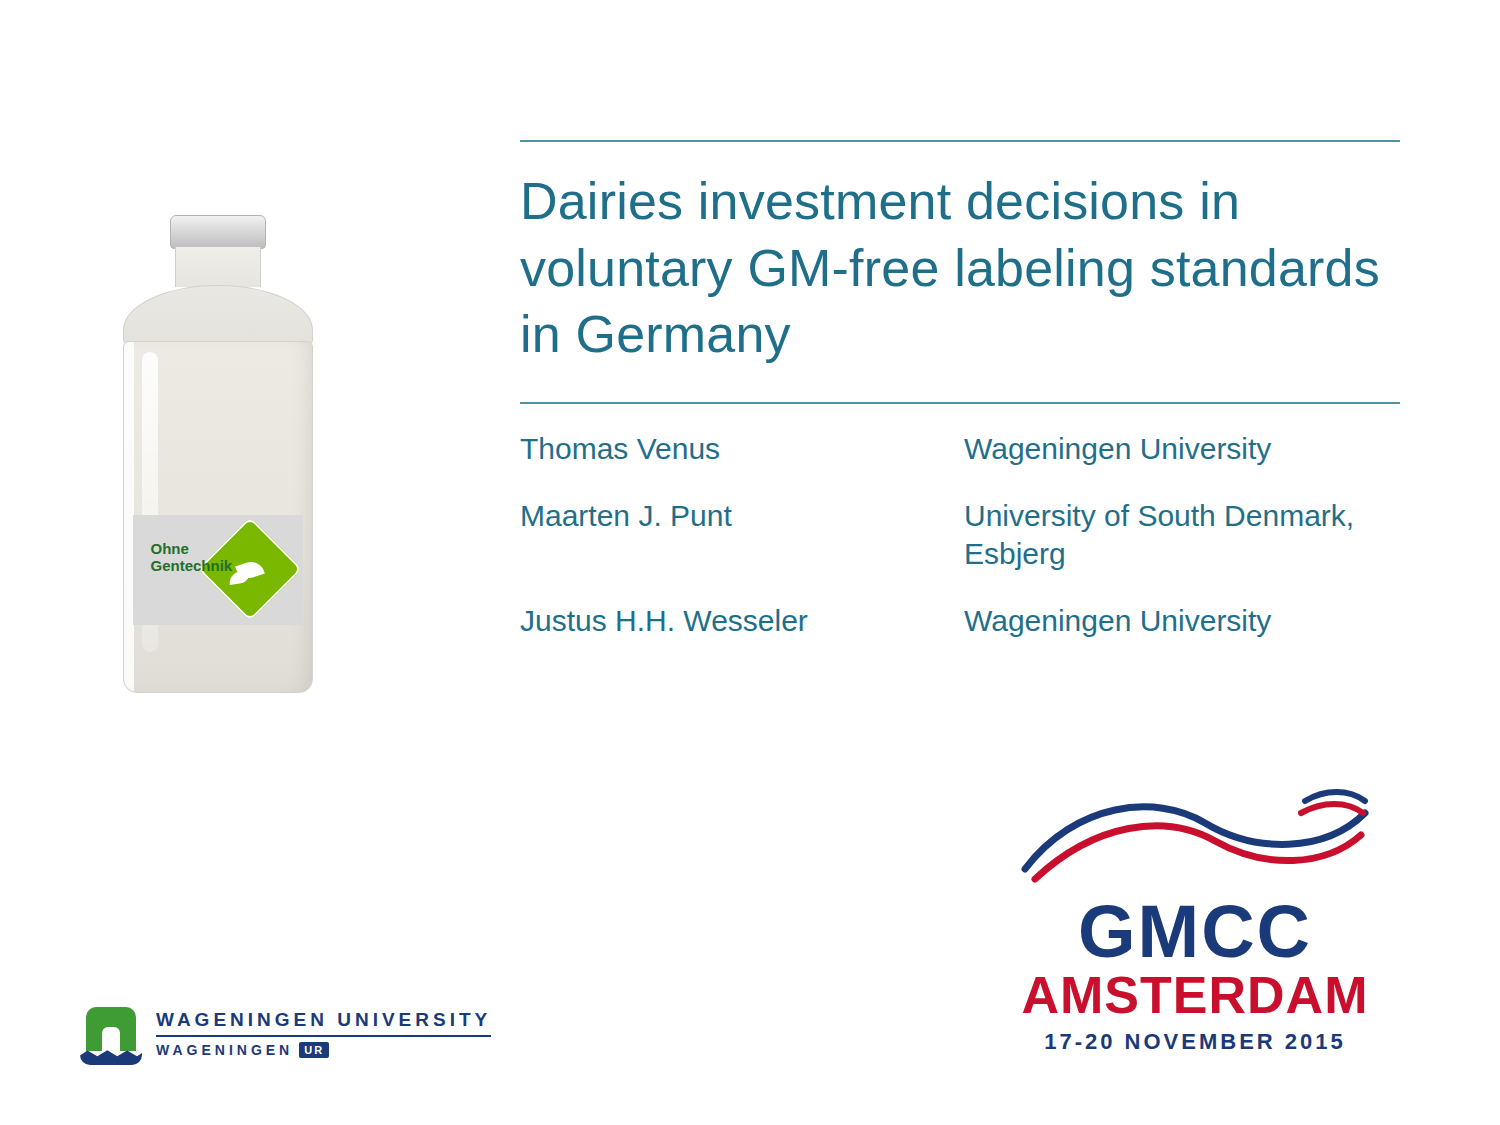Ohne
Gentechnik
Dairies investment decisions in voluntary GM-free labeling standards in Germany
Thomas Venus
Wageningen University
Maarten J. Punt
University of South Denmark, Esbjerg
Justus H.H. Wesseler
Wageningen University
GMCC
AMSTERDAM
17-20 NOVEMBER 2015
WAGENINGEN UNIVERSITY
WAGENINGENUR